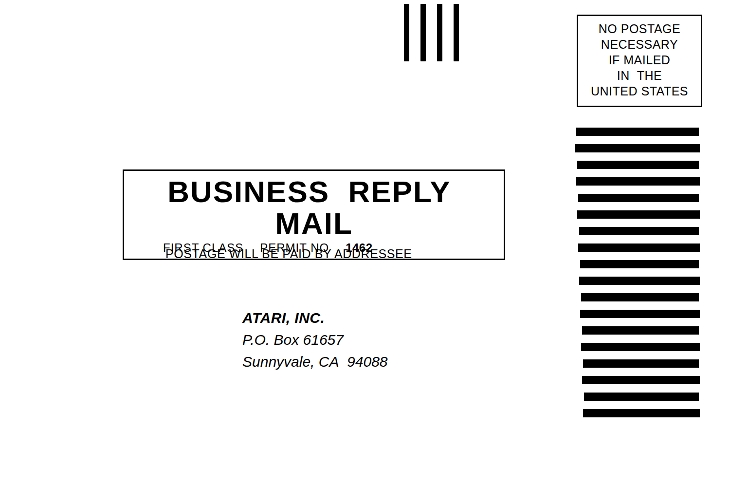No Postage
Necessary
If Mailed
In The
United States
BUSINESS REPLY MAIL
FIRST CLASS PERMIT NO 1462
POSTAGE WILL BE PAID BY ADDRESSEE
ATARI, INC.
P.O. Box 61657
Sunnyvale, CA 94088